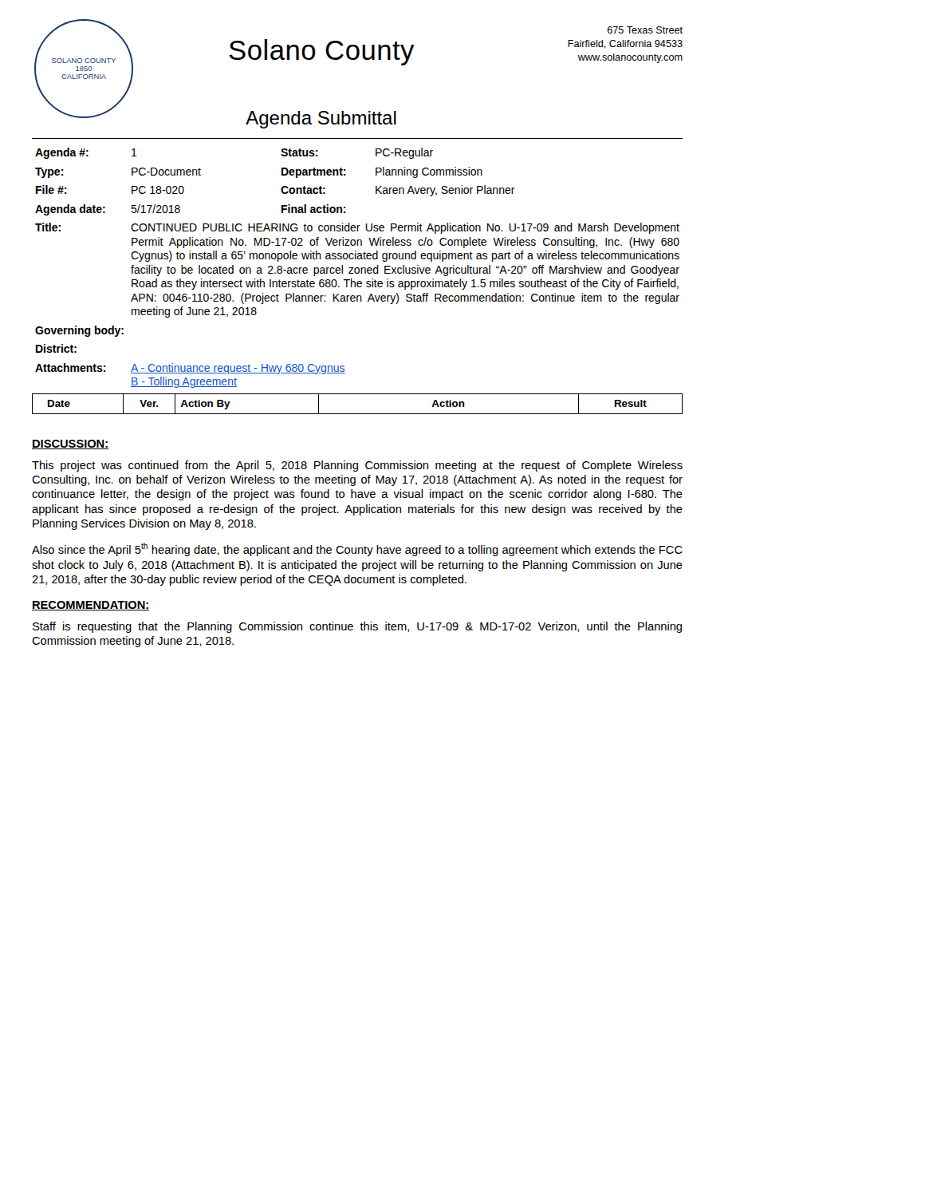SOLANO COUNTY
1850
CALIFORNIA
Solano County
Agenda Submittal
675 Texas Street
Fairfield, California 94533
www.solanocounty.com
| Agenda #: | 1 | Status: | PC-Regular |
| Type: | PC-Document | Department: | Planning Commission |
| File #: | PC 18-020 | Contact: | Karen Avery, Senior Planner |
| Agenda date: | 5/17/2018 | Final action: | |
| Title: | CONTINUED PUBLIC HEARING to consider Use Permit Application No. U-17-09 and Marsh Development Permit Application No. MD-17-02 of Verizon Wireless c/o Complete Wireless Consulting, Inc. (Hwy 680 Cygnus) to install a 65’ monopole with associated ground equipment as part of a wireless telecommunications facility to be located on a 2.8-acre parcel zoned Exclusive Agricultural “A-20” off Marshview and Goodyear Road as they intersect with Interstate 680. The site is approximately 1.5 miles southeast of the City of Fairfield, APN: 0046-110-280. (Project Planner: Karen Avery) Staff Recommendation: Continue item to the regular meeting of June 21, 2018 |
| Governing body: | |
| District: | |
| Attachments: | A - Continuance request - Hwy 680 Cygnus B - Tolling Agreement |
| Date | Ver. | Action By | Action | Result |
| --- | --- | --- | --- | --- |
DISCUSSION:
This project was continued from the April 5, 2018 Planning Commission meeting at the request of Complete Wireless Consulting, Inc. on behalf of Verizon Wireless to the meeting of May 17, 2018 (Attachment A). As noted in the request for continuance letter, the design of the project was found to have a visual impact on the scenic corridor along I-680. The applicant has since proposed a re-design of the project. Application materials for this new design was received by the Planning Services Division on May 8, 2018.
Also since the April 5th hearing date, the applicant and the County have agreed to a tolling agreement which extends the FCC shot clock to July 6, 2018 (Attachment B). It is anticipated the project will be returning to the Planning Commission on June 21, 2018, after the 30-day public review period of the CEQA document is completed.
RECOMMENDATION:
Staff is requesting that the Planning Commission continue this item, U-17-09 & MD-17-02 Verizon, until the Planning Commission meeting of June 21, 2018.